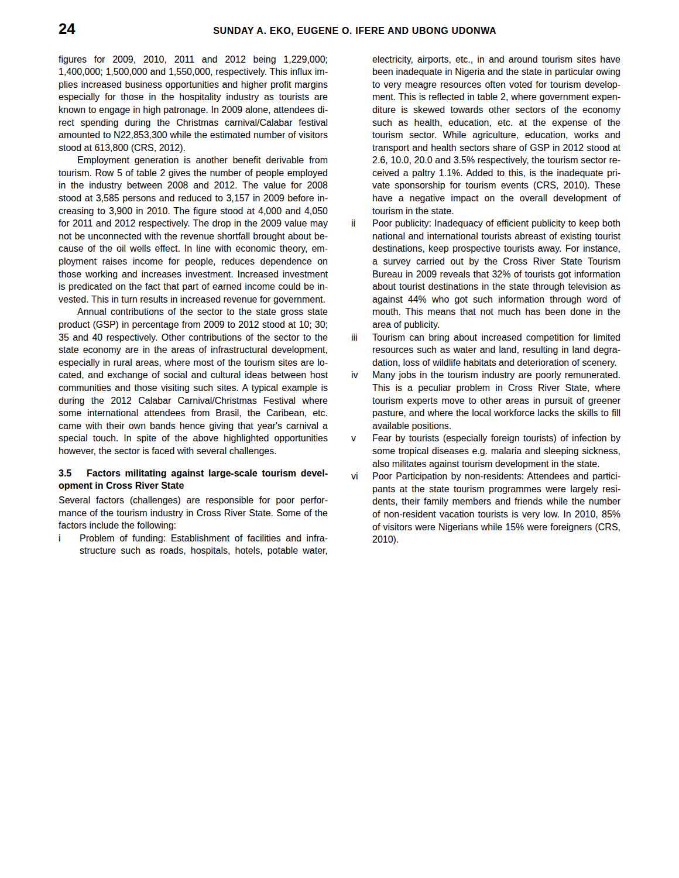24 SUNDAY A. EKO, EUGENE O. IFERE AND UBONG UDONWA
figures for 2009, 2010, 2011 and 2012 being 1,229,000; 1,400,000; 1,500,000 and 1,550,000, respectively. This influx implies increased business opportunities and higher profit margins especially for those in the hospitality industry as tourists are known to engage in high patronage. In 2009 alone, attendees direct spending during the Christmas carnival/Calabar festival amounted to N22,853,300 while the estimated number of visitors stood at 613,800 (CRS, 2012).
Employment generation is another benefit derivable from tourism. Row 5 of table 2 gives the number of people employed in the industry between 2008 and 2012. The value for 2008 stood at 3,585 persons and reduced to 3,157 in 2009 before increasing to 3,900 in 2010. The figure stood at 4,000 and 4,050 for 2011 and 2012 respectively. The drop in the 2009 value may not be unconnected with the revenue shortfall brought about because of the oil wells effect. In line with economic theory, employment raises income for people, reduces dependence on those working and increases investment. Increased investment is predicated on the fact that part of earned income could be invested. This in turn results in increased revenue for government.
Annual contributions of the sector to the state gross state product (GSP) in percentage from 2009 to 2012 stood at 10; 30; 35 and 40 respectively. Other contributions of the sector to the state economy are in the areas of infrastructural development, especially in rural areas, where most of the tourism sites are located, and exchange of social and cultural ideas between host communities and those visiting such sites. A typical example is during the 2012 Calabar Carnival/Christmas Festival where some international attendees from Brasil, the Caribean, etc. came with their own bands hence giving that year's carnival a special touch. In spite of the above highlighted opportunities however, the sector is faced with several challenges.
3.5 Factors militating against large-scale tourism development in Cross River State
Several factors (challenges) are responsible for poor performance of the tourism industry in Cross River State. Some of the factors include the following:
iProblem of funding: Establishment of facilities and infrastructure such as roads, hospitals, hotels, potable water, electricity, airports, etc., in and around tourism sites have been inadequate in Nigeria and the state in particular owing to very meagre resources often voted for tourism development. This is reflected in table 2, where government expenditure is skewed towards other sectors of the economy such as health, education, etc. at the expense of the tourism sector. While agriculture, education, works and transport and health sectors share of GSP in 2012 stood at 2.6, 10.0, 20.0 and 3.5% respectively, the tourism sector received a paltry 1.1%. Added to this, is the inadequate private sponsorship for tourism events (CRS, 2010). These have a negative impact on the overall development of tourism in the state.
ii Poor publicity: Inadequacy of efficient publicity to keep both national and international tourists abreast of existing tourist destinations, keep prospective tourists away. For instance, a survey carried out by the Cross River State Tourism Bureau in 2009 reveals that 32% of tourists got information about tourist destinations in the state through television as against 44% who got such information through word of mouth. This means that not much has been done in the area of publicity.
iii Tourism can bring about increased competition for limited resources such as water and land, resulting in land degradation, loss of wildlife habitats and deterioration of scenery.
iv Many jobs in the tourism industry are poorly remunerated. This is a peculiar problem in Cross River State, where tourism experts move to other areas in pursuit of greener pasture, and where the local workforce lacks the skills to fill available positions.
vFear by tourists (especially foreign tourists) of infection by some tropical diseases e.g. malaria and sleeping sickness, also militates against tourism development in the state.
vi Poor Participation by non-residents: Attendees and participants at the state tourism programmes were largely residents, their family members and friends while the number of non-resident vacation tourists is very low. In 2010, 85% of visitors were Nigerians while 15% were foreigners (CRS, 2010).